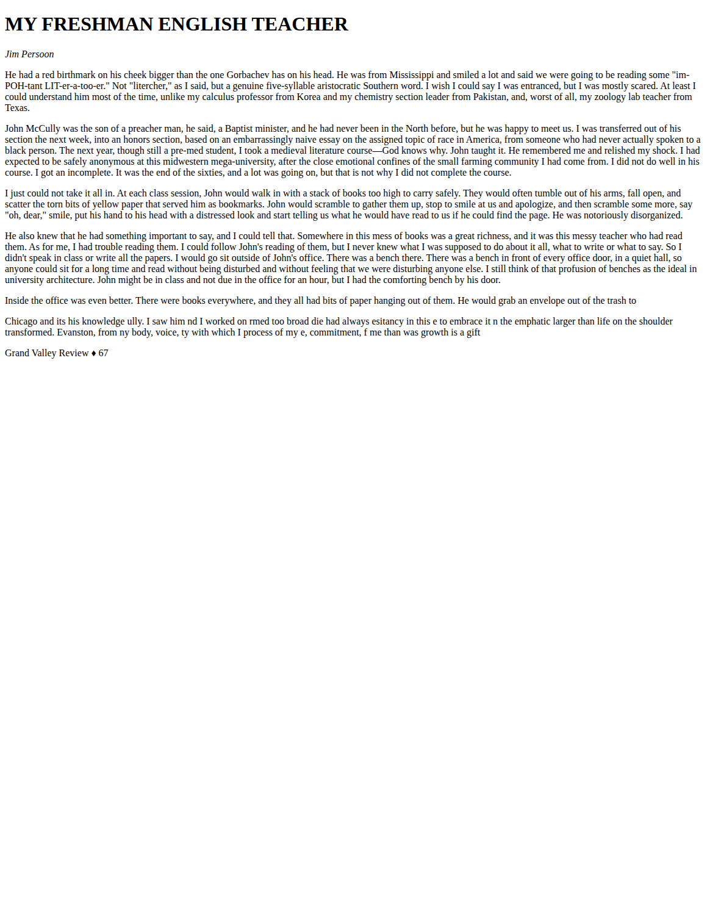MY FRESHMAN ENGLISH TEACHER
Jim Persoon
He had a red birthmark on his cheek bigger than the one Gorbachev has on his head. He was from Mississippi and smiled a lot and said we were going to be reading some "im-POH-tant LIT-er-a-too-er." Not "litercher," as I said, but a genuine five-syllable aristocratic Southern word. I wish I could say I was entranced, but I was mostly scared. At least I could understand him most of the time, unlike my calculus professor from Korea and my chemistry section leader from Pakistan, and, worst of all, my zoology lab teacher from Texas.
John McCully was the son of a preacher man, he said, a Baptist minister, and he had never been in the North before, but he was happy to meet us. I was transferred out of his section the next week, into an honors section, based on an embarrassingly naive essay on the assigned topic of race in America, from someone who had never actually spoken to a black person. The next year, though still a pre-med student, I took a medieval literature course—God knows why. John taught it. He remembered me and relished my shock. I had expected to be safely anonymous at this midwestern mega-university, after the close emotional confines of the small farming community I had come from. I did not do well in his course. I got an incomplete. It was the end of the sixties, and a lot was going on, but that is not why I did not complete the course.
I just could not take it all in. At each class session, John would walk in with a stack of books too high to carry safely. They would often tumble out of his arms, fall open, and scatter the torn bits of yellow paper that served him as bookmarks. John would scramble to gather them up, stop to smile at us and apologize, and then scramble some more, say "oh, dear," smile, put his hand to his head with a distressed look and start telling us what he would have read to us if he could find the page. He was notoriously disorganized.
He also knew that he had something important to say, and I could tell that. Somewhere in this mess of books was a great richness, and it was this messy teacher who had read them. As for me, I had trouble reading them. I could follow John's reading of them, but I never knew what I was supposed to do about it all, what to write or what to say. So I didn't speak in class or write all the papers. I would go sit outside of John's office. There was a bench there. There was a bench in front of every office door, in a quiet hall, so anyone could sit for a long time and read without being disturbed and without feeling that we were disturbing anyone else. I still think of that profusion of benches as the ideal in university architecture. John might be in class and not due in the office for an hour, but I had the comforting bench by his door.
Inside the office was even better. There were books everywhere, and they all had bits of paper hanging out of them. He would grab an envelope out of the trash to
Chicago and its his knowledge ully. I saw him nd I worked on rmed too broad die had always esitancy in this e to embrace it n the emphatic larger than life on the shoulder transformed. Evanston, from ny body, voice, ty with which I process of my e, commitment, f me than was growth is a gift
Grand Valley Review ♦ 67